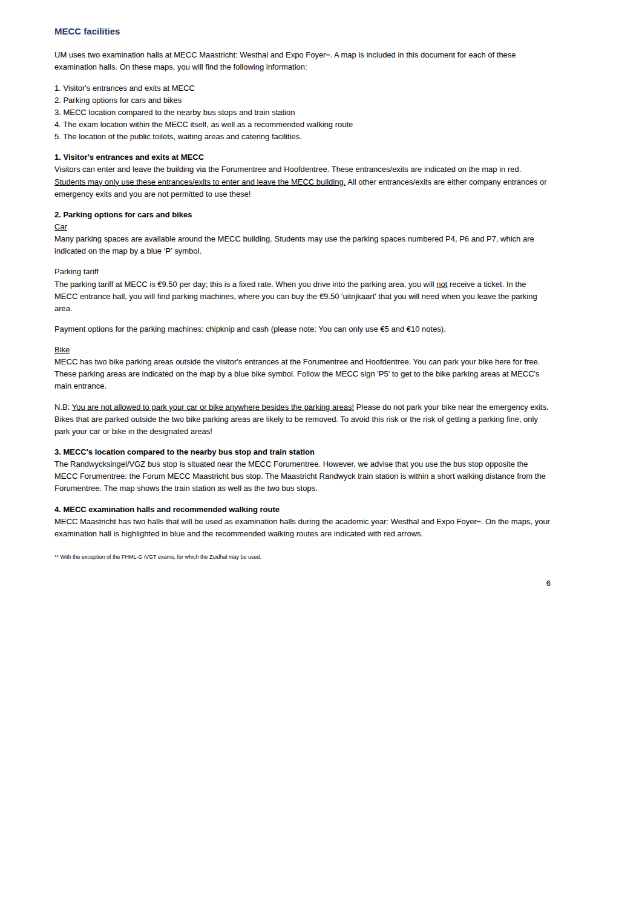MECC facilities
UM uses two examination halls at MECC Maastricht: Westhal and Expo Foyer**. A map is included in this document for each of these examination halls. On these maps, you will find the following information:
1. Visitor's entrances and exits at MECC
2. Parking options for cars and bikes
3. MECC location compared to the nearby bus stops and train station
4. The exam location within the MECC itself, as well as a recommended walking route
5. The location of the public toilets, waiting areas and catering facilities.
1. Visitor's entrances and exits at MECC
Visitors can enter and leave the building via the Forumentree and Hoofdentree. These entrances/exits are indicated on the map in red. Students may only use these entrances/exits to enter and leave the MECC building. All other entrances/exits are either company entrances or emergency exits and you are not permitted to use these!
2. Parking options for cars and bikes
Car
Many parking spaces are available around the MECC building. Students may use the parking spaces numbered P4, P6 and P7, which are indicated on the map by a blue ‘P’ symbol.
Parking tariff
The parking tariff at MECC is €9.50 per day; this is a fixed rate. When you drive into the parking area, you will not receive a ticket. In the MECC entrance hall, you will find parking machines, where you can buy the €9.50 'uitrijkaart' that you will need when you leave the parking area.
Payment options for the parking machines: chipknip and cash (please note: You can only use €5 and €10 notes).
Bike
MECC has two bike parking areas outside the visitor's entrances at the Forumentree and Hoofdentree. You can park your bike here for free. These parking areas are indicated on the map by a blue bike symbol. Follow the MECC sign 'P5' to get to the bike parking areas at MECC's main entrance.
N.B: You are not allowed to park your car or bike anywhere besides the parking areas! Please do not park your bike near the emergency exits. Bikes that are parked outside the two bike parking areas are likely to be removed. To avoid this risk or the risk of getting a parking fine, only park your car or bike in the designated areas!
3. MECC's location compared to the nearby bus stop and train station
The Randwycksingel/VGZ bus stop is situated near the MECC Forumentree. However, we advise that you use the bus stop opposite the MECC Forumentree: the Forum MECC Maastricht bus stop. The Maastricht Randwyck train station is within a short walking distance from the Forumentree. The map shows the train station as well as the two bus stops.
4. MECC examination halls and recommended walking route
MECC Maastricht has two halls that will be used as examination halls during the academic year: Westhal and Expo Foyer**. On the maps, your examination hall is highlighted in blue and the recommended walking routes are indicated with red arrows.
** With the exception of the FHML-G iVGT exams, for which the Zuidhal may be used.
6